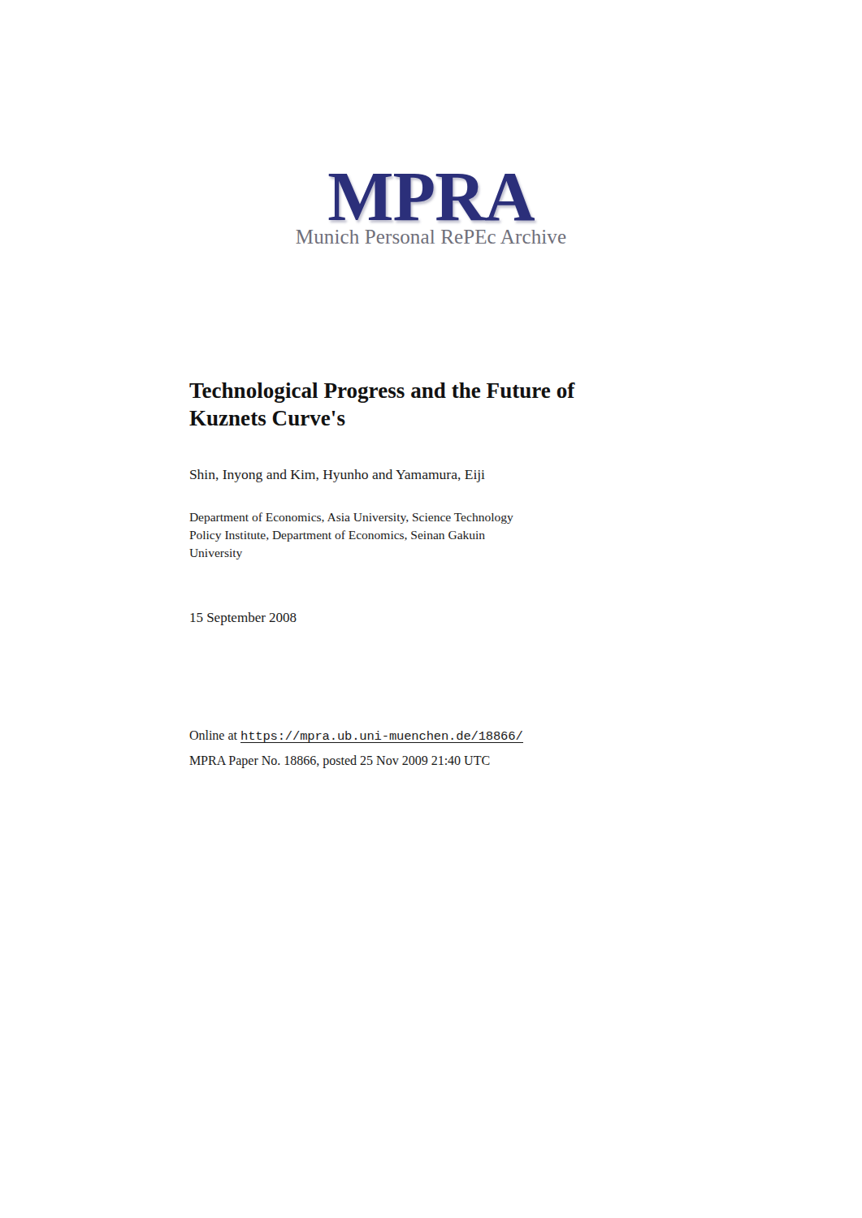MPRA
Munich Personal RePEc Archive
Technological Progress and the Future of
Kuznets Curve's
Shin, Inyong and Kim, Hyunho and Yamamura, Eiji
Department of Economics, Asia University, Science Technology
Policy Institute, Department of Economics, Seinan Gakuin
University
15 September 2008
Online at https://mpra.ub.uni-muenchen.de/18866/
MPRA Paper No. 18866, posted 25 Nov 2009 21:40 UTC